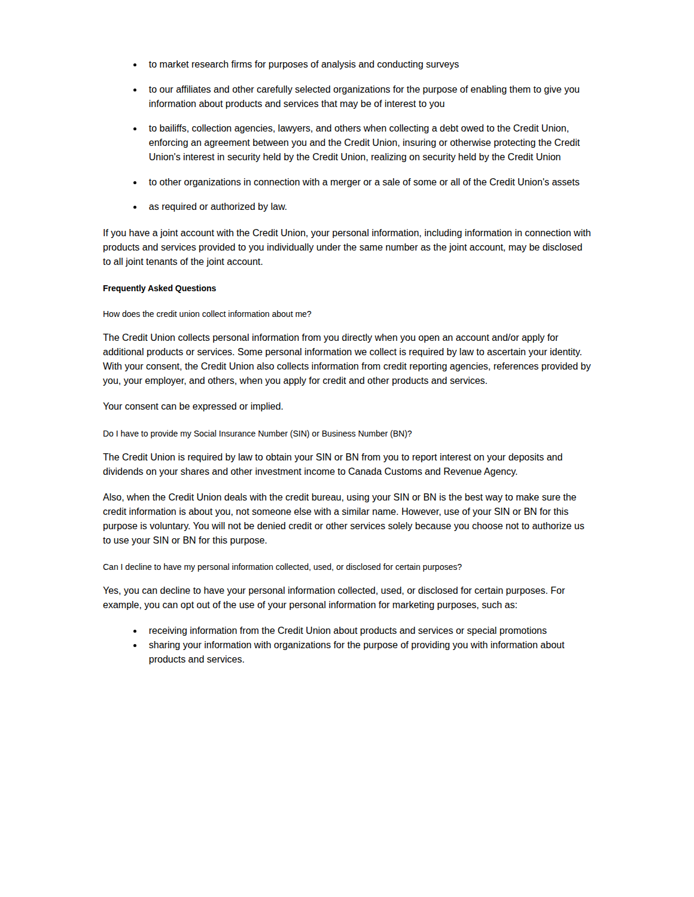to market research firms for purposes of analysis and conducting surveys
to our affiliates and other carefully selected organizations for the purpose of enabling them to give you information about products and services that may be of interest to you
to bailiffs, collection agencies, lawyers, and others when collecting a debt owed to the Credit Union, enforcing an agreement between you and the Credit Union, insuring or otherwise protecting the Credit Union's interest in security held by the Credit Union, realizing on security held by the Credit Union
to other organizations in connection with a merger or a sale of some or all of the Credit Union's assets
as required or authorized by law.
If you have a joint account with the Credit Union, your personal information, including information in connection with products and services provided to you individually under the same number as the joint account, may be disclosed to all joint tenants of the joint account.
Frequently Asked Questions
How does the credit union collect information about me?
The Credit Union collects personal information from you directly when you open an account and/or apply for additional products or services. Some personal information we collect is required by law to ascertain your identity. With your consent, the Credit Union also collects information from credit reporting agencies, references provided by you, your employer, and others, when you apply for credit and other products and services.
Your consent can be expressed or implied.
Do I have to provide my Social Insurance Number (SIN) or Business Number (BN)?
The Credit Union is required by law to obtain your SIN or BN from you to report interest on your deposits and dividends on your shares and other investment income to Canada Customs and Revenue Agency.
Also, when the Credit Union deals with the credit bureau, using your SIN or BN is the best way to make sure the credit information is about you, not someone else with a similar name. However, use of your SIN or BN for this purpose is voluntary. You will not be denied credit or other services solely because you choose not to authorize us to use your SIN or BN for this purpose.
Can I decline to have my personal information collected, used, or disclosed for certain purposes?
Yes, you can decline to have your personal information collected, used, or disclosed for certain purposes. For example, you can opt out of the use of your personal information for marketing purposes, such as:
receiving information from the Credit Union about products and services or special promotions
sharing your information with organizations for the purpose of providing you with information about products and services.